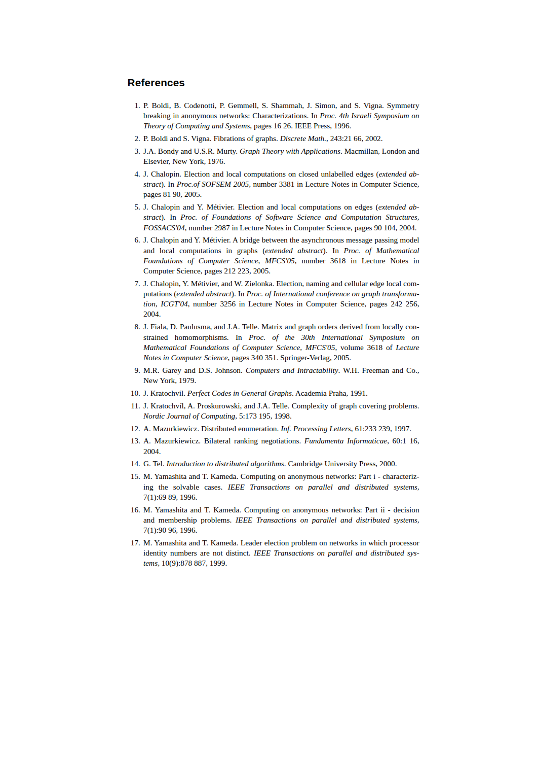References
P. Boldi, B. Codenotti, P. Gemmell, S. Shammah, J. Simon, and S. Vigna. Symmetry breaking in anonymous networks: Characterizations. In Proc. 4th Israeli Symposium on Theory of Computing and Systems, pages 16 26. IEEE Press, 1996.
P. Boldi and S. Vigna. Fibrations of graphs. Discrete Math., 243:21 66, 2002.
J.A. Bondy and U.S.R. Murty. Graph Theory with Applications. Macmillan, London and Elsevier, New York, 1976.
J. Chalopin. Election and local computations on closed unlabelled edges (extended abstract). In Proc.of SOFSEM 2005, number 3381 in Lecture Notes in Computer Science, pages 81 90, 2005.
J. Chalopin and Y. Métivier. Election and local computations on edges (extended abstract). In Proc. of Foundations of Software Science and Computation Structures, FOSSACS'04, number 2987 in Lecture Notes in Computer Science, pages 90 104, 2004.
J. Chalopin and Y. Métivier. A bridge between the asynchronous message passing model and local computations in graphs (extended abstract). In Proc. of Mathematical Foundations of Computer Science, MFCS'05, number 3618 in Lecture Notes in Computer Science, pages 212 223, 2005.
J. Chalopin, Y. Métivier, and W. Zielonka. Election, naming and cellular edge local computations (extended abstract). In Proc. of International conference on graph transformation, ICGT'04, number 3256 in Lecture Notes in Computer Science, pages 242 256, 2004.
J. Fiala, D. Paulusma, and J.A. Telle. Matrix and graph orders derived from locally constrained homomorphisms. In Proc. of the 30th International Symposium on Mathematical Foundations of Computer Science, MFCS'05, volume 3618 of Lecture Notes in Computer Science, pages 340 351. Springer-Verlag, 2005.
M.R. Garey and D.S. Johnson. Computers and Intractability. W.H. Freeman and Co., New York, 1979.
J. Kratochvíl. Perfect Codes in General Graphs. Academia Praha, 1991.
J. Kratochvíl, A. Proskurowski, and J.A. Telle. Complexity of graph covering problems. Nordic Journal of Computing, 5:173 195, 1998.
A. Mazurkiewicz. Distributed enumeration. Inf. Processing Letters, 61:233 239, 1997.
A. Mazurkiewicz. Bilateral ranking negotiations. Fundamenta Informaticae, 60:1 16, 2004.
G. Tel. Introduction to distributed algorithms. Cambridge University Press, 2000.
M. Yamashita and T. Kameda. Computing on anonymous networks: Part i - characterizing the solvable cases. IEEE Transactions on parallel and distributed systems, 7(1):69 89, 1996.
M. Yamashita and T. Kameda. Computing on anonymous networks: Part ii - decision and membership problems. IEEE Transactions on parallel and distributed systems, 7(1):90 96, 1996.
M. Yamashita and T. Kameda. Leader election problem on networks in which processor identity numbers are not distinct. IEEE Transactions on parallel and distributed systems, 10(9):878 887, 1999.